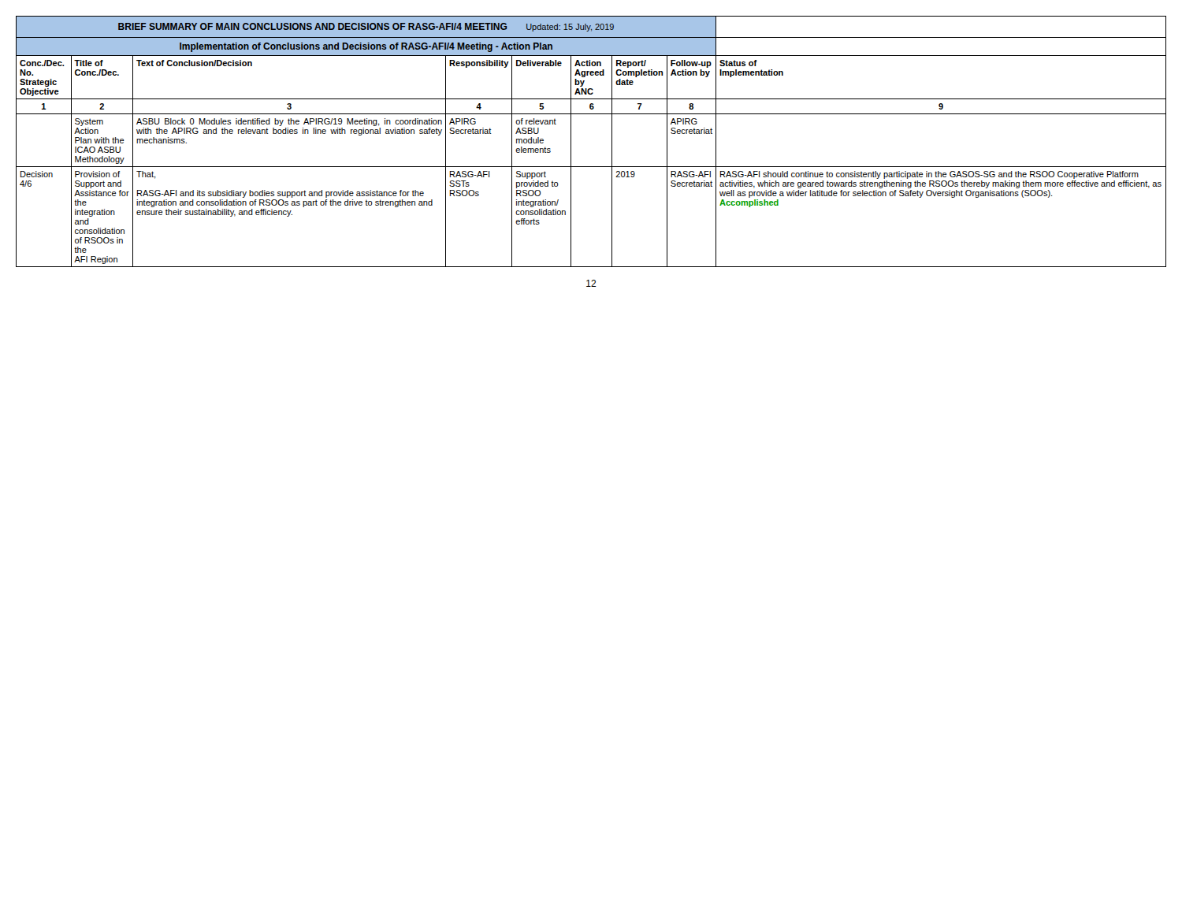| BRIEF SUMMARY OF MAIN CONCLUSIONS AND DECISIONS OF RASG-AFI/4 MEETING Updated: 15 July, 2019 | |
| Implementation of Conclusions and Decisions of RASG-AFI/4 Meeting - Action Plan | |
| Conc./Dec. No. Strategic Objective | Title of Conc./Dec. | Text of Conclusion/Decision | Responsibility | Deliverable | Action Agreed by ANC | Report/ Completion date | Follow-up Action by | Status of Implementation |
| 1 | 2 | 3 | 4 | 5 | 6 | 7 | 8 | 9 |
| | System Action Plan with the ICAO ASBU Methodology | ASBU Block 0 Modules identified by the APIRG/19 Meeting, in coordination with the APIRG and the relevant bodies in line with regional aviation safety mechanisms. | APIRG Secretariat | of relevant ASBU module elements | | | APIRG Secretariat | |
| Decision 4/6 | Provision of Support and Assistance for the integration and consolidation of RSOOs in the AFI Region | That, RASG-AFI and its subsidiary bodies support and provide assistance for the integration and consolidation of RSOOs as part of the drive to strengthen and ensure their sustainability, and efficiency. | RASG-AFI SSTs RSOOs | Support provided to RSOO integration/ consolidation efforts | | 2019 | RASG-AFI Secretariat | RASG-AFI should continue to consistently participate in the GASOS-SG and the RSOO Cooperative Platform activities, which are geared towards strengthening the RSOOs thereby making them more effective and efficient, as well as provide a wider latitude for selection of Safety Oversight Organisations (SOOs). Accomplished |
12